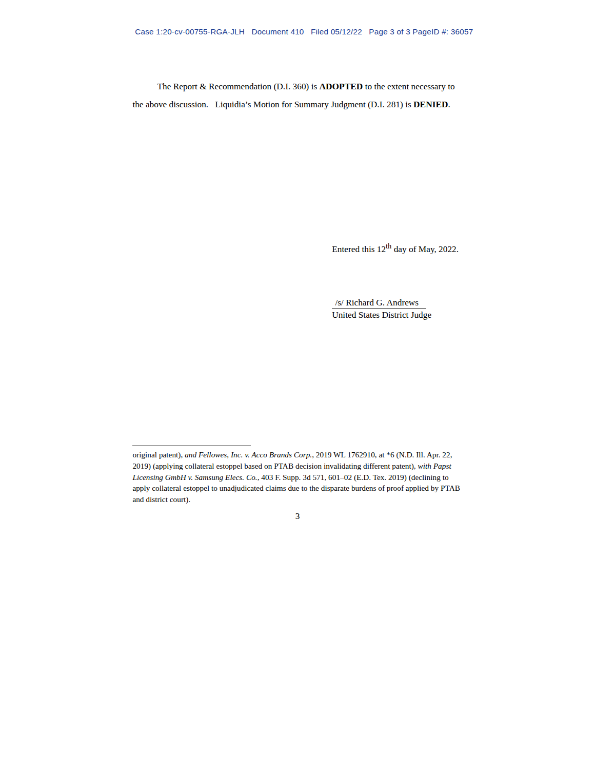Case 1:20-cv-00755-RGA-JLH Document 410 Filed 05/12/22 Page 3 of 3 PageID #: 36057
The Report & Recommendation (D.I. 360) is ADOPTED to the extent necessary to the above discussion. Liquidia’s Motion for Summary Judgment (D.I. 281) is DENIED.
Entered this 12th day of May, 2022.
/s/ Richard G. Andrews
United States District Judge
original patent), and Fellowes, Inc. v. Acco Brands Corp., 2019 WL 1762910, at *6 (N.D. Ill. Apr. 22, 2019) (applying collateral estoppel based on PTAB decision invalidating different patent), with Papst Licensing GmbH v. Samsung Elecs. Co., 403 F. Supp. 3d 571, 601–02 (E.D. Tex. 2019) (declining to apply collateral estoppel to unadjudicated claims due to the disparate burdens of proof applied by PTAB and district court).
3